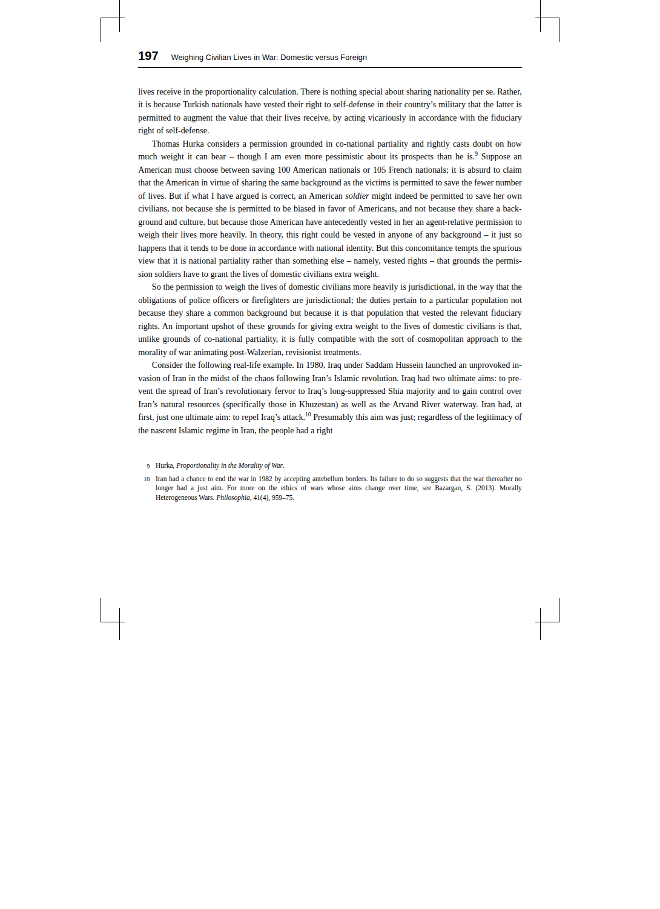197 Weighing Civilian Lives in War: Domestic versus Foreign
lives receive in the proportionality calculation. There is nothing special about sharing nationality per se. Rather, it is because Turkish nationals have vested their right to self-defense in their country’s military that the latter is permitted to augment the value that their lives receive, by acting vicariously in accordance with the fiduciary right of self-defense.
Thomas Hurka considers a permission grounded in co-national partiality and rightly casts doubt on how much weight it can bear – though I am even more pessimistic about its prospects than he is.9 Suppose an American must choose between saving 100 American nationals or 105 French nationals; it is absurd to claim that the American in virtue of sharing the same background as the victims is permitted to save the fewer number of lives. But if what I have argued is correct, an American soldier might indeed be permitted to save her own civilians, not because she is permitted to be biased in favor of Americans, and not because they share a background and culture, but because those American have antecedently vested in her an agent-relative permission to weigh their lives more heavily. In theory, this right could be vested in anyone of any background – it just so happens that it tends to be done in accordance with national identity. But this concomitance tempts the spurious view that it is national partiality rather than something else – namely, vested rights – that grounds the permission soldiers have to grant the lives of domestic civilians extra weight.
So the permission to weigh the lives of domestic civilians more heavily is jurisdictional, in the way that the obligations of police officers or firefighters are jurisdictional; the duties pertain to a particular population not because they share a common background but because it is that population that vested the relevant fiduciary rights. An important upshot of these grounds for giving extra weight to the lives of domestic civilians is that, unlike grounds of co-national partiality, it is fully compatible with the sort of cosmopolitan approach to the morality of war animating post-Walzerian, revisionist treatments.
Consider the following real-life example. In 1980, Iraq under Saddam Hussein launched an unprovoked invasion of Iran in the midst of the chaos following Iran’s Islamic revolution. Iraq had two ultimate aims: to prevent the spread of Iran’s revolutionary fervor to Iraq’s long-suppressed Shia majority and to gain control over Iran’s natural resources (specifically those in Khuzestan) as well as the Arvand River waterway. Iran had, at first, just one ultimate aim: to repel Iraq’s attack.10 Presumably this aim was just; regardless of the legitimacy of the nascent Islamic regime in Iran, the people had a right
9 Hurka, Proportionality in the Morality of War.
10 Iran had a chance to end the war in 1982 by accepting antebellum borders. Its failure to do so suggests that the war thereafter no longer had a just aim. For more on the ethics of wars whose aims change over time, see Bazargan, S. (2013). Morally Heterogeneous Wars. Philosophia, 41(4), 959–75.